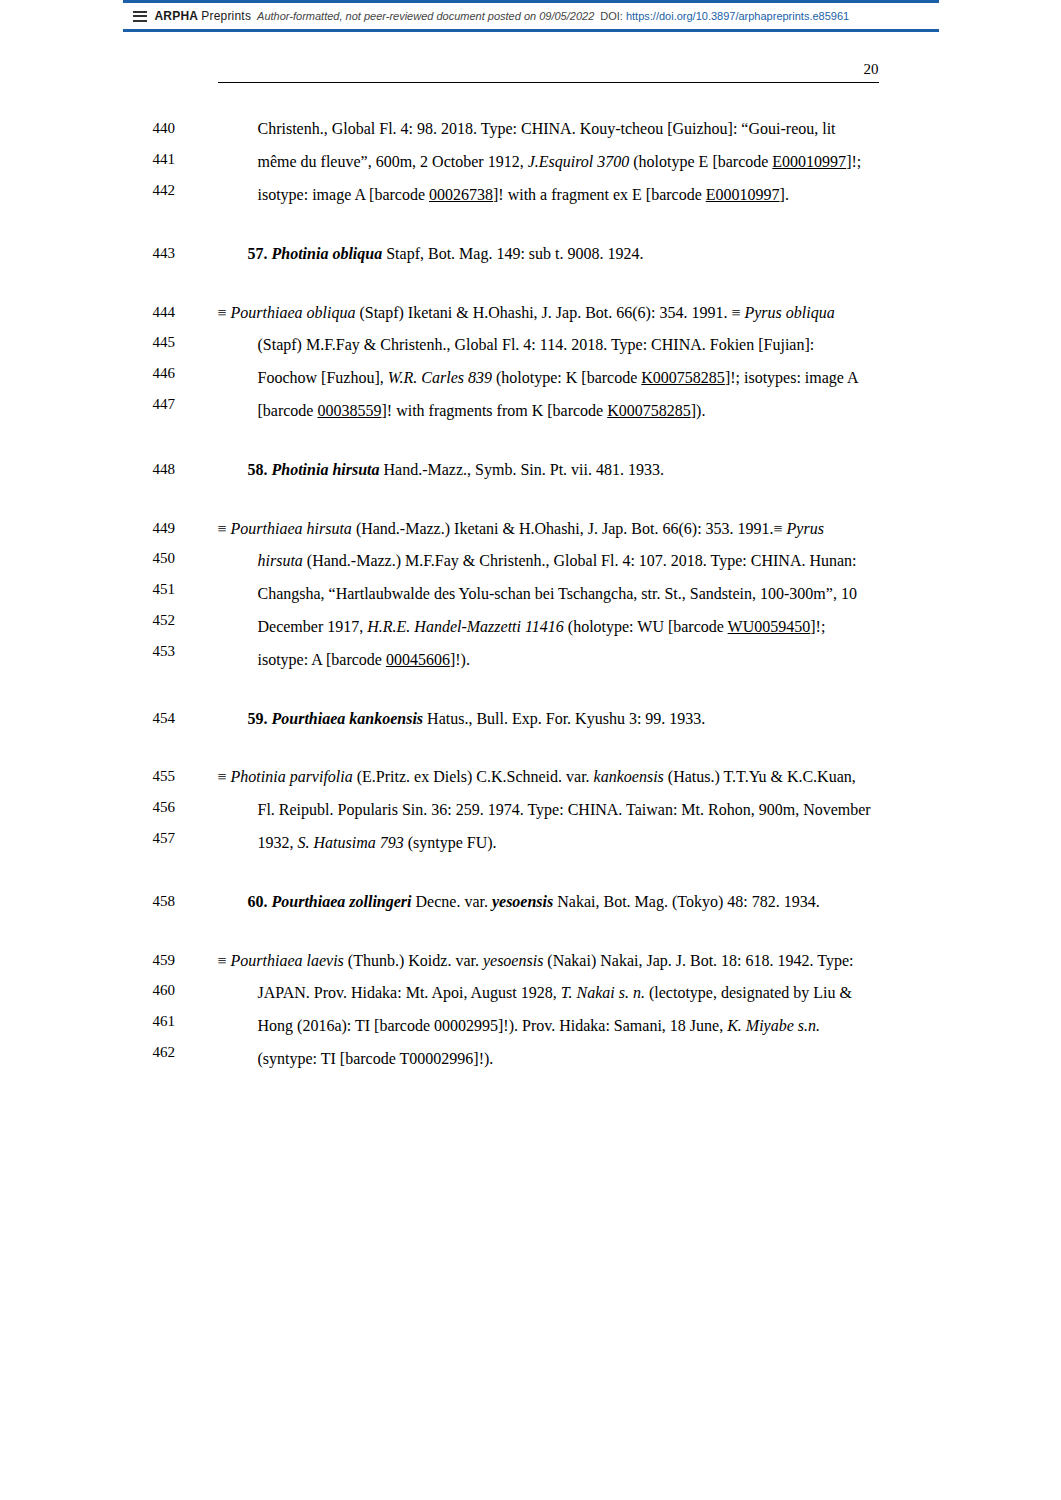ARPHA Preprints Author-formatted, not peer-reviewed document posted on 09/05/2022 DOI: https://doi.org/10.3897/arphapreprints.e85961
20
440
441
442
Christenh., Global Fl. 4: 98. 2018. Type: CHINA. Kouy-tcheou [Guizhou]: “Goui-reou, lit
même du fleuve”, 600m, 2 October 1912, J.Esquirol 3700 (holotype E [barcode E00010997]!;
isotype: image A [barcode 00026738]! with a fragment ex E [barcode E00010997].
443
57. Photinia obliqua Stapf, Bot. Mag. 149: sub t. 9008. 1924.
444
445
446
447
≡ Pourthiaea obliqua (Stapf) Iketani & H.Ohashi, J. Jap. Bot. 66(6): 354. 1991. ≡ Pyrus obliqua
(Stapf) M.F.Fay & Christenh., Global Fl. 4: 114. 2018. Type: CHINA. Fokien [Fujian]:
Foochow [Fuzhou], W.R. Carles 839 (holotype: K [barcode K000758285]!; isotypes: image A
[barcode 00038559]! with fragments from K [barcode K000758285]).
448
58. Photinia hirsuta Hand.-Mazz., Symb. Sin. Pt. vii. 481. 1933.
449
450
451
452
453
≡ Pourthiaea hirsuta (Hand.-Mazz.) Iketani & H.Ohashi, J. Jap. Bot. 66(6): 353. 1991.≡ Pyrus
hirsuta (Hand.-Mazz.) M.F.Fay & Christenh., Global Fl. 4: 107. 2018. Type: CHINA. Hunan:
Changsha, “Hartlaubwalde des Yolu-schan bei Tschangcha, str. St., Sandstein, 100-300m”, 10
December 1917, H.R.E. Handel-Mazzetti 11416 (holotype: WU [barcode WU0059450]!;
isotype: A [barcode 00045606]!).
454
59. Pourthiaea kankoensis Hatus., Bull. Exp. For. Kyushu 3: 99. 1933.
455
456
457
≡ Photinia parvifolia (E.Pritz. ex Diels) C.K.Schneid. var. kankoensis (Hatus.) T.T.Yu & K.C.Kuan,
Fl. Reipubl. Popularis Sin. 36: 259. 1974. Type: CHINA. Taiwan: Mt. Rohon, 900m, November
1932, S. Hatusima 793 (syntype FU).
458
60. Pourthiaea zollingeri Decne. var. yesoensis Nakai, Bot. Mag. (Tokyo) 48: 782. 1934.
459
460
461
462
≡ Pourthiaea laevis (Thunb.) Koidz. var. yesoensis (Nakai) Nakai, Jap. J. Bot. 18: 618. 1942. Type:
JAPAN. Prov. Hidaka: Mt. Apoi, August 1928, T. Nakai s. n. (lectotype, designated by Liu &
Hong (2016a): TI [barcode 00002995]!). Prov. Hidaka: Samani, 18 June, K. Miyabe s.n.
(syntype: TI [barcode T00002996]!).